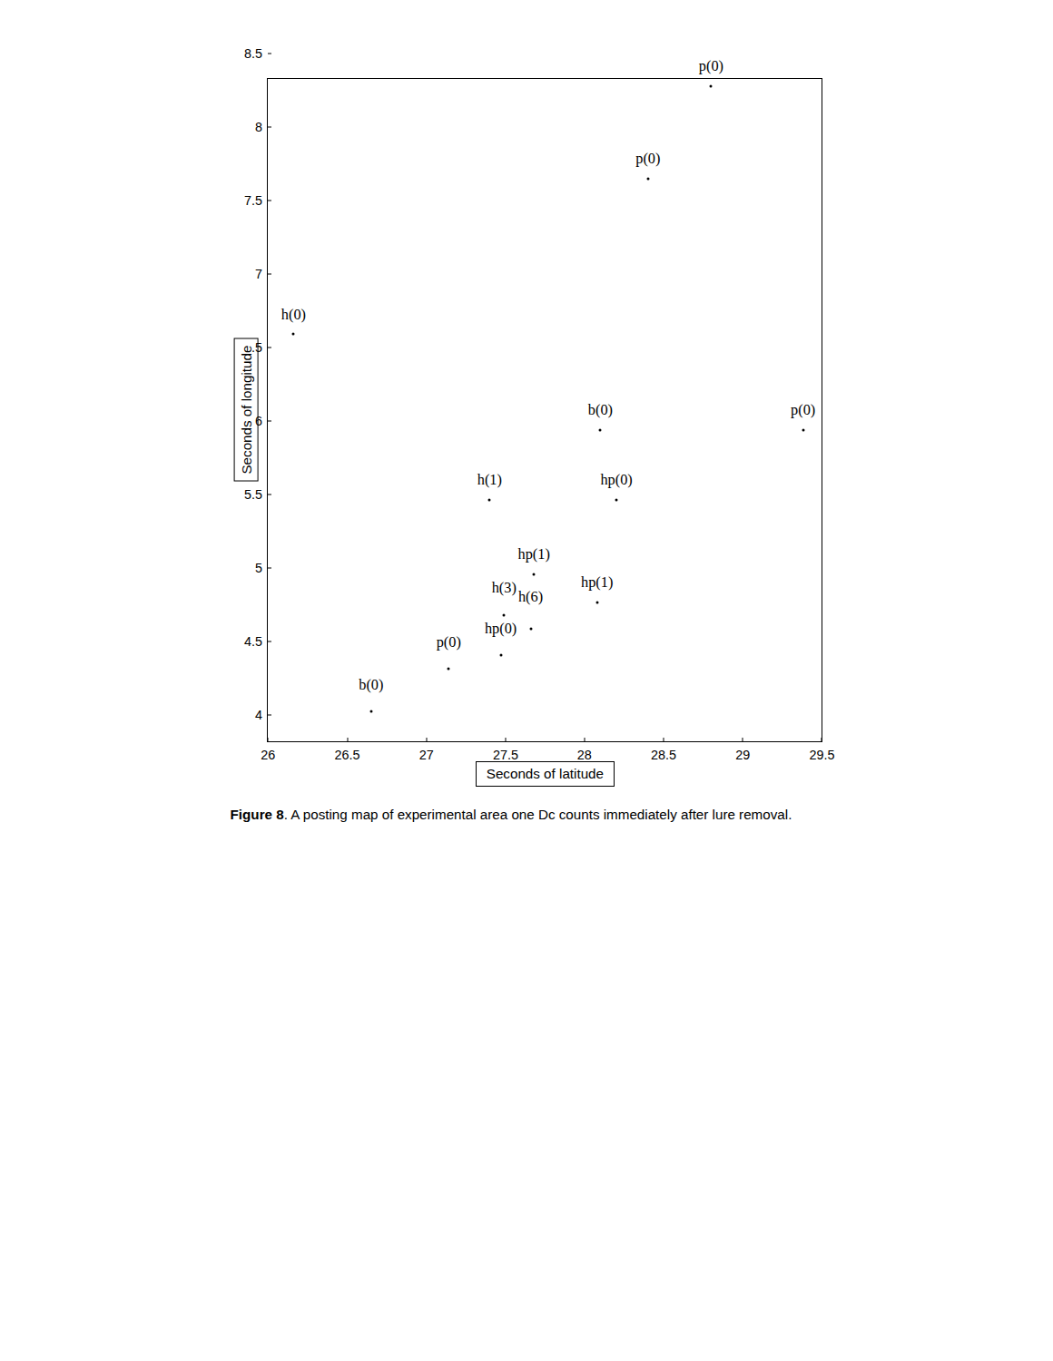Seconds of longitude
4
4.5
5
5.5
6
.5
7
7.5
8
8.5
26
26.5
27
27.5
28
28.5
29
29.5
p(0)
p(0)
h(0)
b(0)
p(0)
h(1)
hp(0)
hp(1)
hp(1)
h(3)
h(6)
hp(0)
p(0)
b(0)
Seconds of latitude
Figure 8. A posting map of experimental area one Dc counts immediately after lure removal.